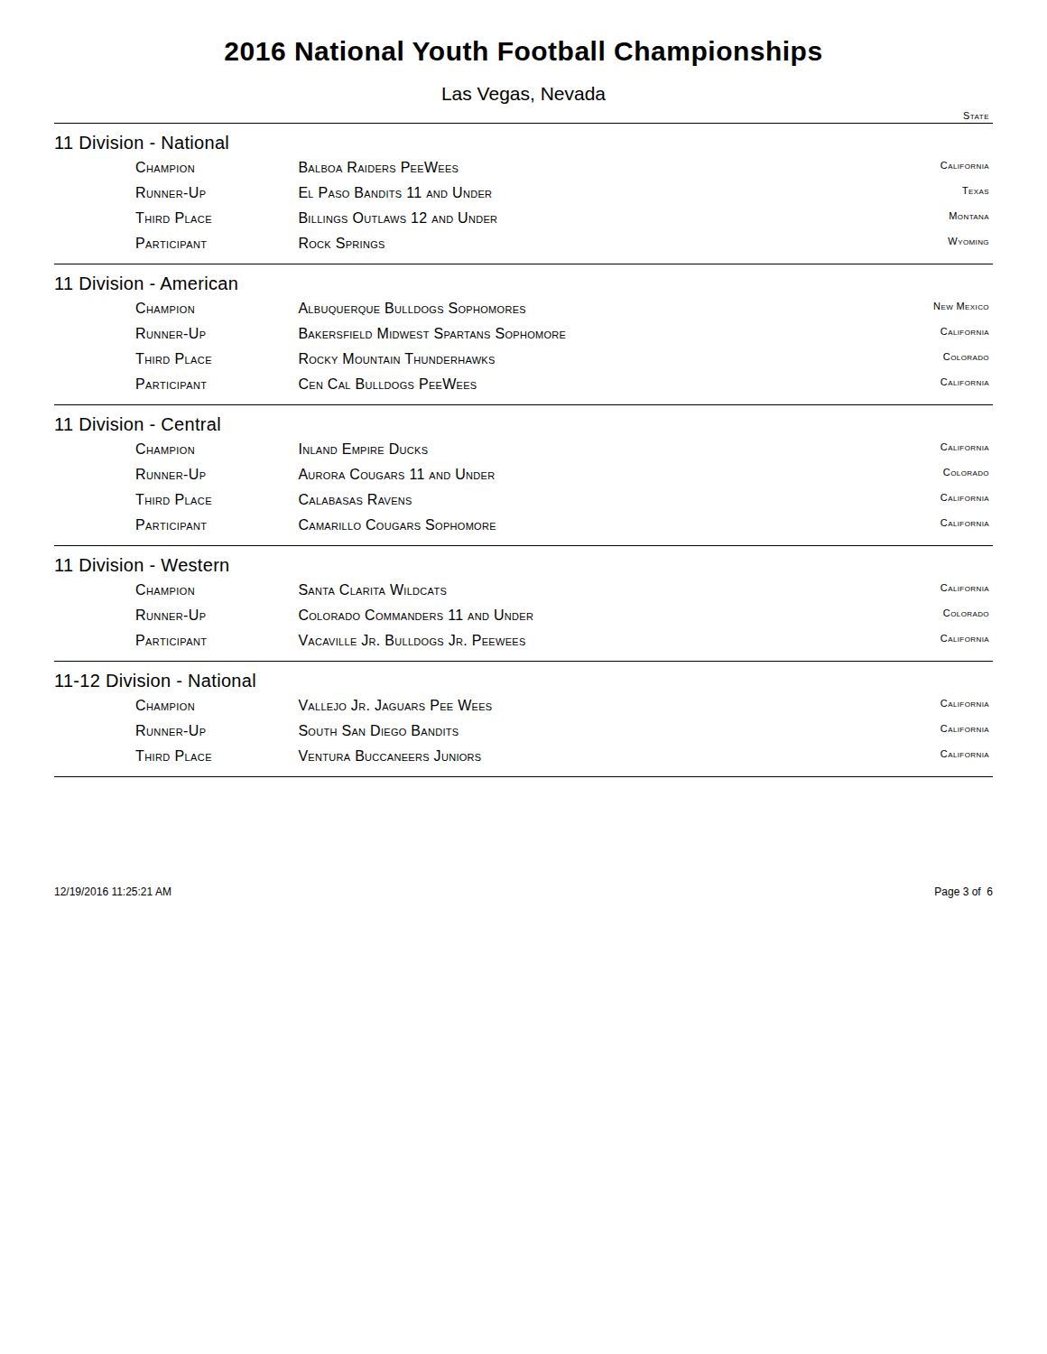2016 National Youth Football Championships
Las Vegas, Nevada
State
11 Division - National
| Champion | Balboa Raiders PeeWees | California |
| Runner-Up | El Paso Bandits 11 and Under | Texas |
| Third Place | Billings Outlaws 12 and Under | Montana |
| Participant | Rock Springs | Wyoming |
11 Division - American
| Champion | Albuquerque Bulldogs Sophomores | New Mexico |
| Runner-Up | Bakersfield Midwest Spartans Sophomore | California |
| Third Place | Rocky Mountain Thunderhawks | Colorado |
| Participant | Cen Cal Bulldogs PeeWees | California |
11 Division - Central
| Champion | Inland Empire Ducks | California |
| Runner-Up | Aurora Cougars 11 and Under | Colorado |
| Third Place | Calabasas Ravens | California |
| Participant | Camarillo Cougars Sophomore | California |
11 Division - Western
| Champion | Santa Clarita Wildcats | California |
| Runner-Up | Colorado Commanders 11 and Under | Colorado |
| Participant | Vacaville Jr. Bulldogs Jr. Peewees | California |
11-12 Division - National
| Champion | Vallejo Jr. Jaguars Pee Wees | California |
| Runner-Up | South San Diego Bandits | California |
| Third Place | Ventura Buccaneers Juniors | California |
12/19/2016 11:25:21 AM
Page 3 of 6